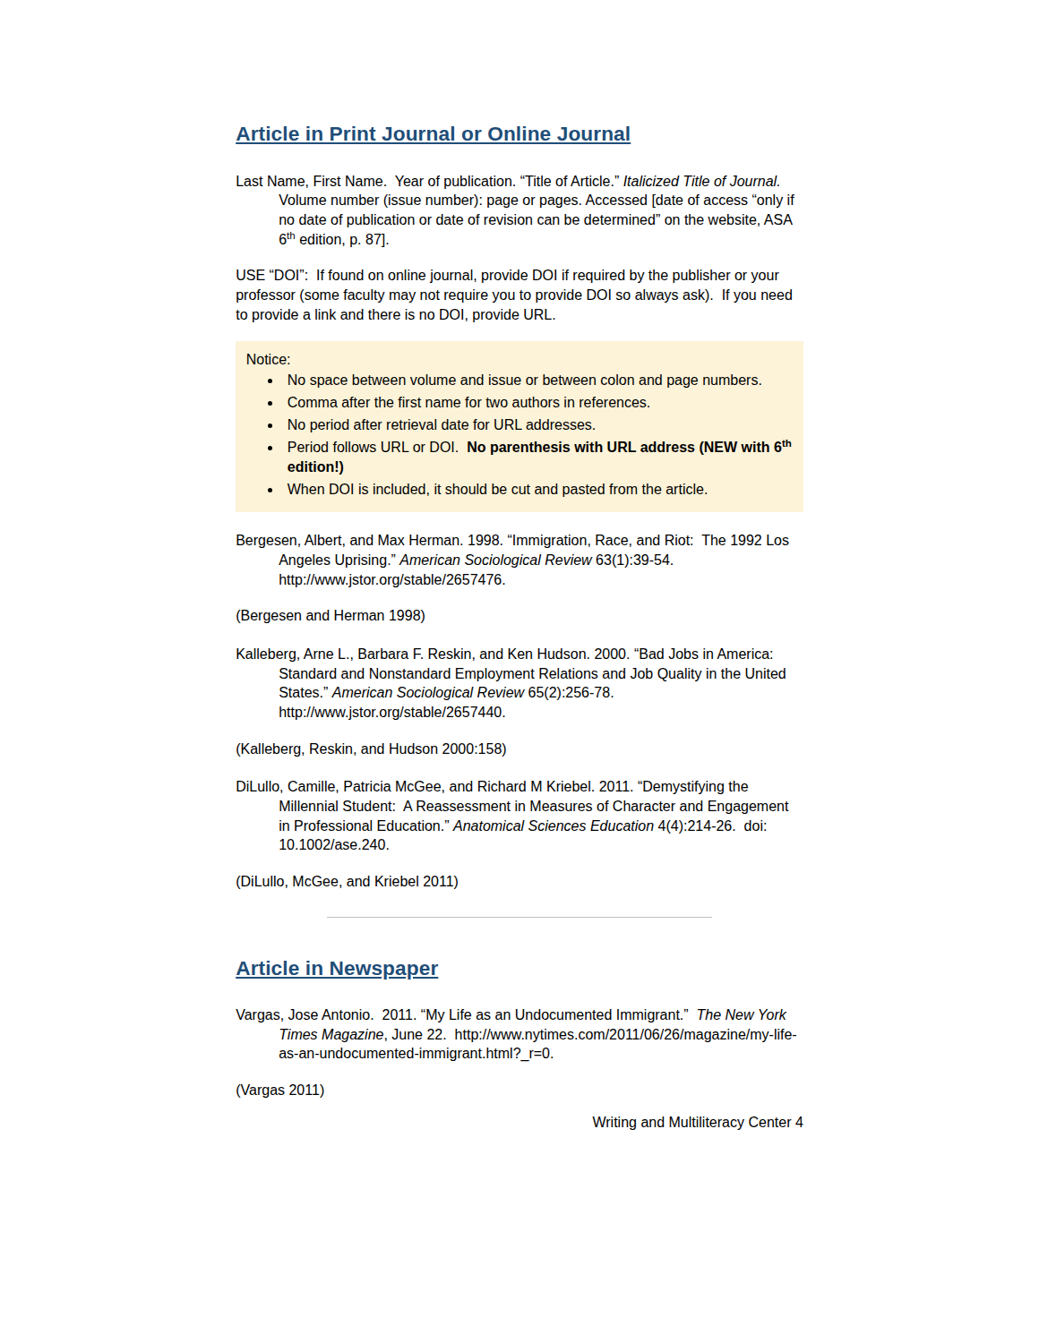Article in Print Journal or Online Journal
Last Name, First Name. Year of publication. “Title of Article.” Italicized Title of Journal. Volume number (issue number): page or pages. Accessed [date of access “only if no date of publication or date of revision can be determined” on the website, ASA 6th edition, p. 87].
USE “DOI”: If found on online journal, provide DOI if required by the publisher or your professor (some faculty may not require you to provide DOI so always ask). If you need to provide a link and there is no DOI, provide URL.
Notice:
No space between volume and issue or between colon and page numbers.
Comma after the first name for two authors in references.
No period after retrieval date for URL addresses.
Period follows URL or DOI. No parenthesis with URL address (NEW with 6th edition!)
When DOI is included, it should be cut and pasted from the article.
Bergesen, Albert, and Max Herman. 1998. “Immigration, Race, and Riot: The 1992 Los Angeles Uprising.” American Sociological Review 63(1):39-54. http://www.jstor.org/stable/2657476.
(Bergesen and Herman 1998)
Kalleberg, Arne L., Barbara F. Reskin, and Ken Hudson. 2000. “Bad Jobs in America: Standard and Nonstandard Employment Relations and Job Quality in the United States.” American Sociological Review 65(2):256-78. http://www.jstor.org/stable/2657440.
(Kalleberg, Reskin, and Hudson 2000:158)
DiLullo, Camille, Patricia McGee, and Richard M Kriebel. 2011. “Demystifying the Millennial Student: A Reassessment in Measures of Character and Engagement in Professional Education.” Anatomical Sciences Education 4(4):214-26. doi: 10.1002/ase.240.
(DiLullo, McGee, and Kriebel 2011)
Article in Newspaper
Vargas, Jose Antonio. 2011. “My Life as an Undocumented Immigrant.” The New York Times Magazine, June 22. http://www.nytimes.com/2011/06/26/magazine/my-life-as-an-undocumented-immigrant.html?_r=0.
(Vargas 2011)
Writing and Multiliteracy Center 4